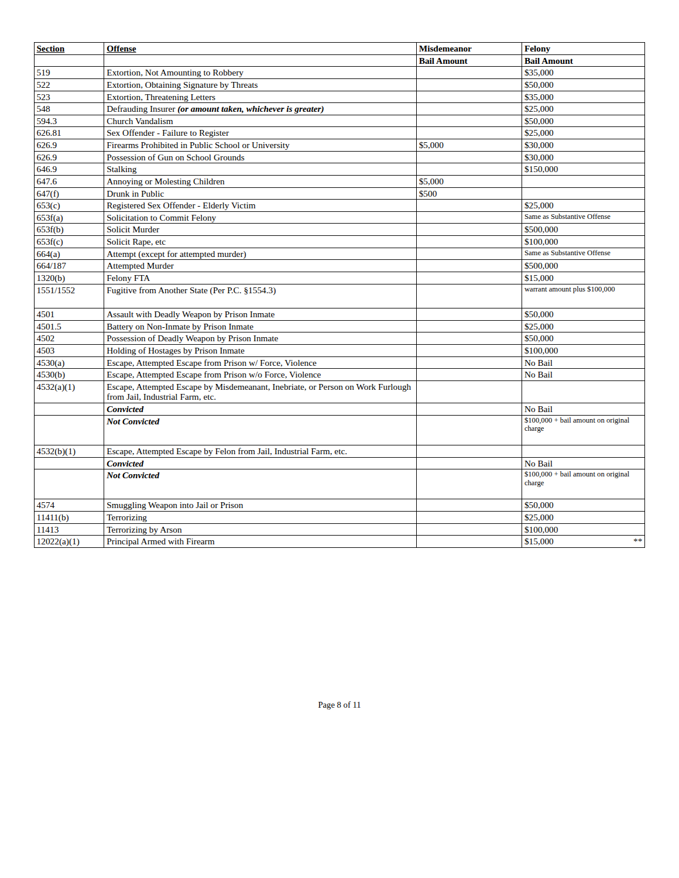| Section | Offense | Misdemeanor | Felony |
| --- | --- | --- | --- |
| | | Bail Amount | Bail Amount |
| 519 | Extortion, Not Amounting to Robbery | | $35,000 |
| 522 | Extortion, Obtaining Signature by Threats | | $50,000 |
| 523 | Extortion, Threatening Letters | | $35,000 |
| 548 | Defrauding Insurer (or amount taken, whichever is greater) | | $25,000 |
| 594.3 | Church Vandalism | | $50,000 |
| 626.81 | Sex Offender - Failure to Register | | $25,000 |
| 626.9 | Firearms Prohibited in Public School or University | $5,000 | $30,000 |
| 626.9 | Possession of Gun on School Grounds | | $30,000 |
| 646.9 | Stalking | | $150,000 |
| 647.6 | Annoying or Molesting Children | $5,000 | |
| 647(f) | Drunk in Public | $500 | |
| 653(c) | Registered Sex Offender - Elderly Victim | | $25,000 |
| 653f(a) | Solicitation to Commit Felony | | Same as Substantive Offense |
| 653f(b) | Solicit Murder | | $500,000 |
| 653f(c) | Solicit Rape, etc | | $100,000 |
| 664(a) | Attempt (except for attempted murder) | | Same as Substantive Offense |
| 664/187 | Attempted Murder | | $500,000 |
| 1320(b) | Felony FTA | | $15,000 |
| 1551/1552 | Fugitive from Another State (Per P.C. §1554.3) | | warrant amount plus $100,000 |
| 4501 | Assault with Deadly Weapon by Prison Inmate | | $50,000 |
| 4501.5 | Battery on Non-Inmate by Prison Inmate | | $25,000 |
| 4502 | Possession of Deadly Weapon by Prison Inmate | | $50,000 |
| 4503 | Holding of Hostages by Prison Inmate | | $100,000 |
| 4530(a) | Escape, Attempted Escape from Prison w/ Force, Violence | | No Bail |
| 4530(b) | Escape, Attempted Escape from Prison w/o Force, Violence | | No Bail |
| 4532(a)(1) | Escape, Attempted Escape by Misdemeanant, Inebriate, or Person on Work Furlough from Jail, Industrial Farm, etc. | | |
| | Convicted | | No Bail |
| | Not Convicted | | $100,000 + bail amount on original charge |
| 4532(b)(1) | Escape, Attempted Escape by Felon from Jail, Industrial Farm, etc. | | |
| | Convicted | | No Bail |
| | Not Convicted | | $100,000 + bail amount on original charge |
| 4574 | Smuggling Weapon into Jail or Prison | | $50,000 |
| 11411(b) | Terrorizing | | $25,000 |
| 11413 | Terrorizing by Arson | | $100,000 |
| 12022(a)(1) | Principal Armed with Firearm | | $15,000 ** |
Page 8 of 11